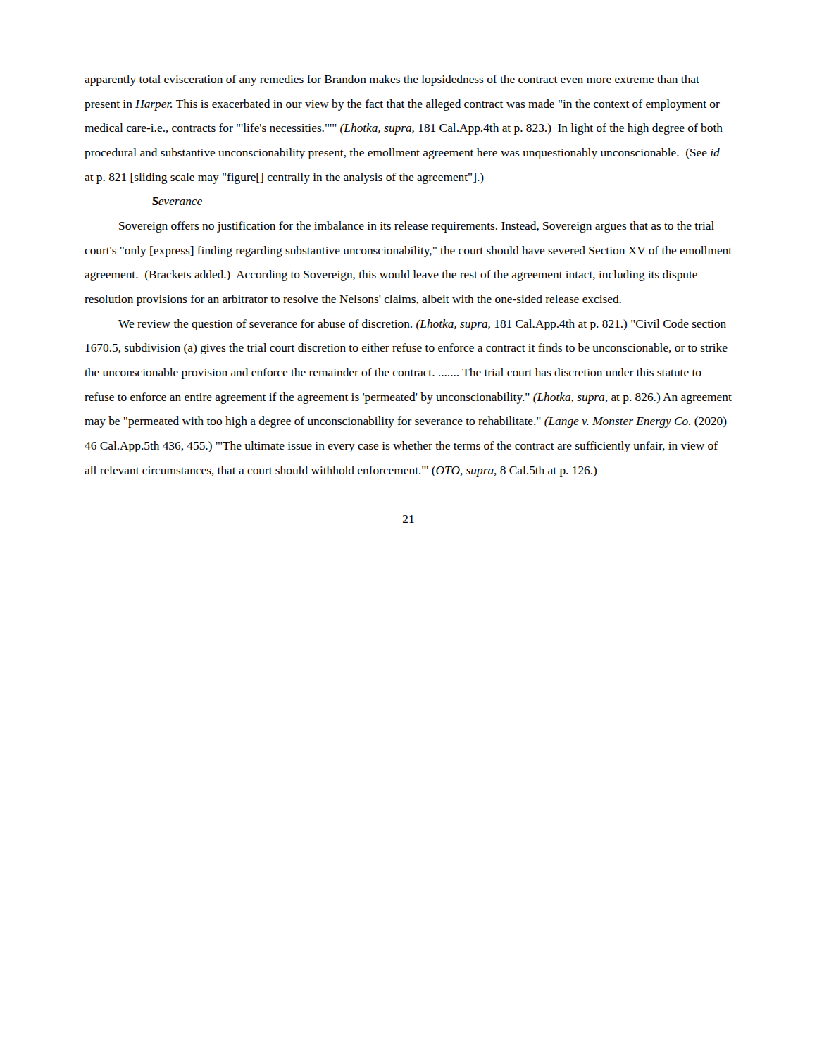apparently total evisceration of any remedies for Brandon makes the lopsidedness of the contract even more extreme than that present in Harper. This is exacerbated in our view by the fact that the alleged contract was made "in the context of employment or medical care-i.e., contracts for "'life's necessities."'" (Lhotka, supra, 181 Cal.App.4th at p. 823.) In light of the high degree of both procedural and substantive unconscionability present, the emollment agreement here was unquestionably unconscionable. (See id at p. 821 [sliding scale may "figure[] centrally in the analysis of the agreement"].)
5. Severance
Sovereign offers no justification for the imbalance in its release requirements. Instead, Sovereign argues that as to the trial court's "only [express] finding regarding substantive unconscionability," the court should have severed Section XV of the emollment agreement. (Brackets added.) According to Sovereign, this would leave the rest of the agreement intact, including its dispute resolution provisions for an arbitrator to resolve the Nelsons' claims, albeit with the one-sided release excised.
We review the question of severance for abuse of discretion. (Lhotka, supra, 181 Cal.App.4th at p. 821.) "Civil Code section 1670.5, subdivision (a) gives the trial court discretion to either refuse to enforce a contract it finds to be unconscionable, or to strike the unconscionable provision and enforce the remainder of the contract. ....... The trial court has discretion under this statute to refuse to enforce an entire agreement if the agreement is 'permeated' by unconscionability." (Lhotka, supra, at p. 826.) An agreement may be "permeated with too high a degree of unconscionability for severance to rehabilitate." (Lange v. Monster Energy Co. (2020) 46 Cal.App.5th 436, 455.) "'The ultimate issue in every case is whether the terms of the contract are sufficiently unfair, in view of all relevant circumstances, that a court should withhold enforcement."' (OTO, supra, 8 Cal.5th at p. 126.)
21